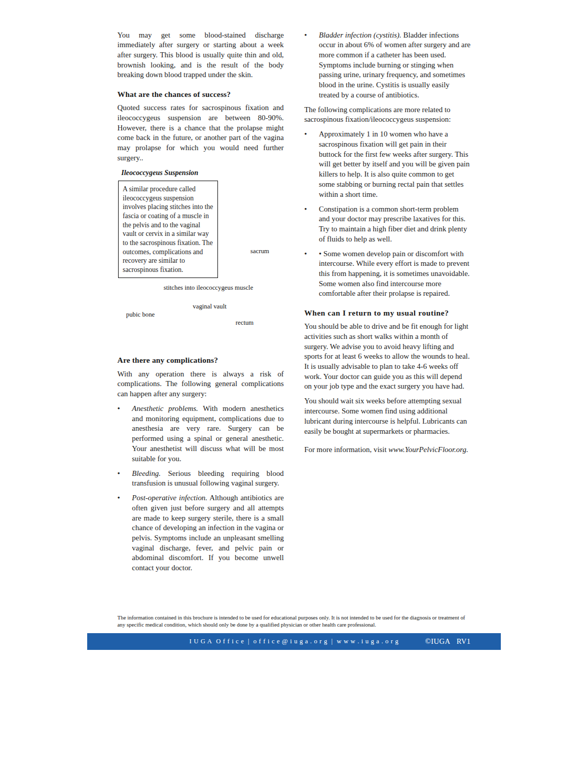You may get some blood-stained discharge immediately after surgery or starting about a week after surgery. This blood is usually quite thin and old, brownish looking, and is the result of the body breaking down blood trapped under the skin.
What are the chances of success?
Quoted success rates for sacrospinous fixation and ileococcygeus suspension are between 80-90%. However, there is a chance that the prolapse might come back in the future, or another part of the vagina may prolapse for which you would need further surgery..
Ileococcygeus Suspension
A similar procedure called ileococcygeus suspension involves placing stitches into the fascia or coating of a muscle in the pelvis and to the vaginal vault or cervix in a similar way to the sacrospinous fixation. The outcomes, complications and recovery are similar to sacrospinous fixation.
sacrum
stitches into ileococcygeus muscle
vaginal vault
pubic bone
rectum
Are there any complications?
With any operation there is always a risk of complications. The following general complications can happen after any surgery:
•Anesthetic problems. With modern anesthetics and monitoring equipment, complications due to anesthesia are very rare. Surgery can be performed using a spinal or general anesthetic. Your anesthetist will discuss what will be most suitable for you.
•Bleeding. Serious bleeding requiring blood transfusion is unusual following vaginal surgery.
•Post-operative infection. Although antibiotics are often given just before surgery and all attempts are made to keep surgery sterile, there is a small chance of developing an infection in the vagina or pelvis. Symptoms include an unpleasant smelling vaginal discharge, fever, and pelvic pain or abdominal discomfort. If you become unwell contact your doctor.
•Bladder infection (cystitis). Bladder infections occur in about 6% of women after surgery and are more common if a catheter has been used. Symptoms include burning or stinging when passing urine, urinary frequency, and sometimes blood in the urine. Cystitis is usually easily treated by a course of antibiotics.
The following complications are more related to sacrospinous fixation/ileococcygeus suspension:
•Approximately 1 in 10 women who have a sacrospinous fixation will get pain in their buttock for the first few weeks after surgery. This will get better by itself and you will be given pain killers to help. It is also quite common to get some stabbing or burning rectal pain that settles within a short time.
•Constipation is a common short-term problem and your doctor may prescribe laxatives for this. Try to maintain a high fiber diet and drink plenty of fluids to help as well.
•• Some women develop pain or discomfort with intercourse. While every effort is made to prevent this from happening, it is sometimes unavoidable. Some women also find intercourse more comfortable after their prolapse is repaired.
When can I return to my usual routine?
You should be able to drive and be fit enough for light activities such as short walks within a month of surgery. We advise you to avoid heavy lifting and sports for at least 6 weeks to allow the wounds to heal. It is usually advisable to plan to take 4-6 weeks off work. Your doctor can guide you as this will depend on your job type and the exact surgery you have had.
You should wait six weeks before attempting sexual intercourse. Some women find using additional lubricant during intercourse is helpful. Lubricants can easily be bought at supermarkets or pharmacies.
For more information, visit www.YourPelvicFloor.org.
The information contained in this brochure is intended to be used for educational purposes only. It is not intended to be used for the diagnosis or treatment of any specific medical condition, which should only be done by a qualified physician or other health care professional.
I U G A O f f i c e | o f f i c e @ i u g a . o r g | w w w . i u g a . o r g
©IUGA RV1